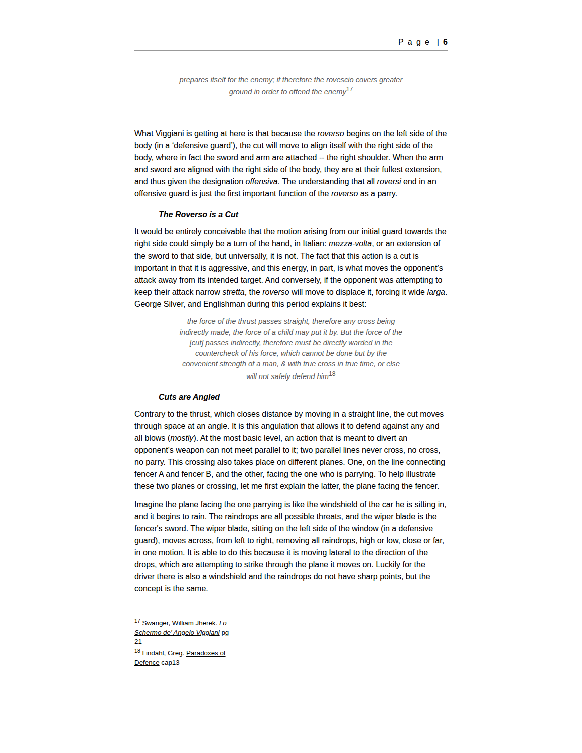P a g e | 6
prepares itself for the enemy; if therefore the rovescio covers greater ground in order to offend the enemy17
What Viggiani is getting at here is that because the roverso begins on the left side of the body (in a ‘defensive guard’), the cut will move to align itself with the right side of the body, where in fact the sword and arm are attached -- the right shoulder. When the arm and sword are aligned with the right side of the body, they are at their fullest extension, and thus given the designation offensiva. The understanding that all roversi end in an offensive guard is just the first important function of the roverso as a parry.
The Roverso is a Cut
It would be entirely conceivable that the motion arising from our initial guard towards the right side could simply be a turn of the hand, in Italian: mezza-volta, or an extension of the sword to that side, but universally, it is not. The fact that this action is a cut is important in that it is aggressive, and this energy, in part, is what moves the opponent’s attack away from its intended target. And conversely, if the opponent was attempting to keep their attack narrow stretta, the roverso will move to displace it, forcing it wide larga. George Silver, and Englishman during this period explains it best:
the force of the thrust passes straight, therefore any cross being indirectly made, the force of a child may put it by. But the force of the [cut] passes indirectly, therefore must be directly warded in the countercheck of his force, which cannot be done but by the convenient strength of a man, & with true cross in true time, or else will not safely defend him18
Cuts are Angled
Contrary to the thrust, which closes distance by moving in a straight line, the cut moves through space at an angle. It is this angulation that allows it to defend against any and all blows (mostly). At the most basic level, an action that is meant to divert an opponent's weapon can not meet parallel to it; two parallel lines never cross, no cross, no parry. This crossing also takes place on different planes. One, on the line connecting fencer A and fencer B, and the other, facing the one who is parrying. To help illustrate these two planes or crossing, let me first explain the latter, the plane facing the fencer.
Imagine the plane facing the one parrying is like the windshield of the car he is sitting in, and it begins to rain. The raindrops are all possible threats, and the wiper blade is the fencer's sword. The wiper blade, sitting on the left side of the window (in a defensive guard), moves across, from left to right, removing all raindrops, high or low, close or far, in one motion. It is able to do this because it is moving lateral to the direction of the drops, which are attempting to strike through the plane it moves on. Luckily for the driver there is also a windshield and the raindrops do not have sharp points, but the concept is the same.
17 Swanger, William Jherek. Lo Schermo de’ Angelo Viggiani pg 21
18 Lindahl, Greg. Paradoxes of Defence cap13